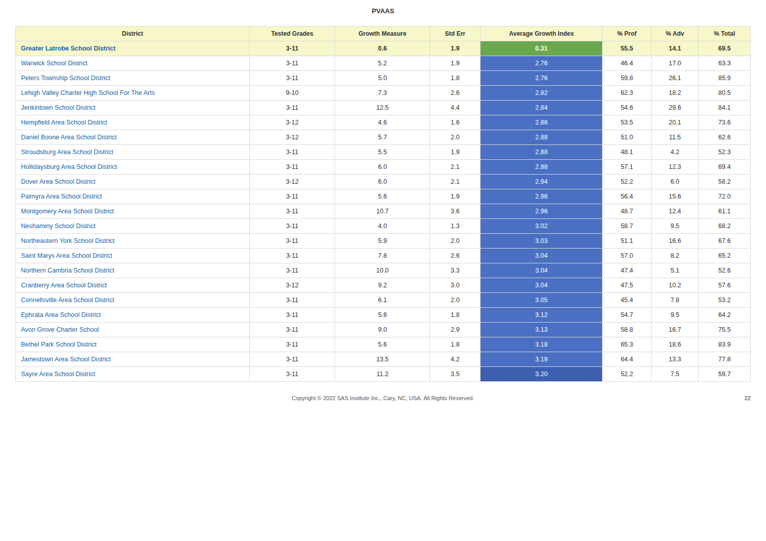PVAAS
| District | Tested Grades | Growth Measure | Std Err | Average Growth Index | % Prof | % Adv | % Total |
| --- | --- | --- | --- | --- | --- | --- | --- |
| Greater Latrobe School District | 3-11 | 0.6 | 1.9 | 0.31 | 55.5 | 14.1 | 69.5 |
| Warwick School District | 3-11 | 5.2 | 1.9 | 2.76 | 46.4 | 17.0 | 63.3 |
| Peters Township School District | 3-11 | 5.0 | 1.8 | 2.76 | 59.8 | 26.1 | 85.9 |
| Lehigh Valley Charter High School For The Arts | 9-10 | 7.3 | 2.6 | 2.82 | 62.3 | 18.2 | 80.5 |
| Jenkintown School District | 3-11 | 12.5 | 4.4 | 2.84 | 54.6 | 29.6 | 84.1 |
| Hempfield Area School District | 3-12 | 4.6 | 1.6 | 2.86 | 53.5 | 20.1 | 73.6 |
| Daniel Boone Area School District | 3-12 | 5.7 | 2.0 | 2.88 | 51.0 | 11.5 | 62.6 |
| Stroudsburg Area School District | 3-11 | 5.5 | 1.9 | 2.88 | 48.1 | 4.2 | 52.3 |
| Hollidaysburg Area School District | 3-11 | 6.0 | 2.1 | 2.88 | 57.1 | 12.3 | 69.4 |
| Dover Area School District | 3-12 | 6.0 | 2.1 | 2.94 | 52.2 | 6.0 | 58.2 |
| Palmyra Area School District | 3-11 | 5.6 | 1.9 | 2.96 | 56.4 | 15.6 | 72.0 |
| Montgomery Area School District | 3-11 | 10.7 | 3.6 | 2.96 | 48.7 | 12.4 | 61.1 |
| Neshaminy School District | 3-11 | 4.0 | 1.3 | 3.02 | 58.7 | 9.5 | 68.2 |
| Northeastern York School District | 3-11 | 5.9 | 2.0 | 3.03 | 51.1 | 16.6 | 67.6 |
| Saint Marys Area School District | 3-11 | 7.8 | 2.6 | 3.04 | 57.0 | 8.2 | 65.2 |
| Northern Cambria School District | 3-11 | 10.0 | 3.3 | 3.04 | 47.4 | 5.1 | 52.6 |
| Cranberry Area School District | 3-12 | 9.2 | 3.0 | 3.04 | 47.5 | 10.2 | 57.6 |
| Connellsville Area School District | 3-11 | 6.1 | 2.0 | 3.05 | 45.4 | 7.8 | 53.2 |
| Ephrata Area School District | 3-11 | 5.6 | 1.8 | 3.12 | 54.7 | 9.5 | 64.2 |
| Avon Grove Charter School | 3-11 | 9.0 | 2.9 | 3.13 | 58.8 | 16.7 | 75.5 |
| Bethel Park School District | 3-11 | 5.6 | 1.8 | 3.18 | 65.3 | 18.6 | 83.9 |
| Jamestown Area School District | 3-11 | 13.5 | 4.2 | 3.19 | 64.4 | 13.3 | 77.8 |
| Sayre Area School District | 3-11 | 11.2 | 3.5 | 3.20 | 52.2 | 7.5 | 59.7 |
Copyright © 2022 SAS Institute Inc., Cary, NC, USA. All Rights Reserved. 22